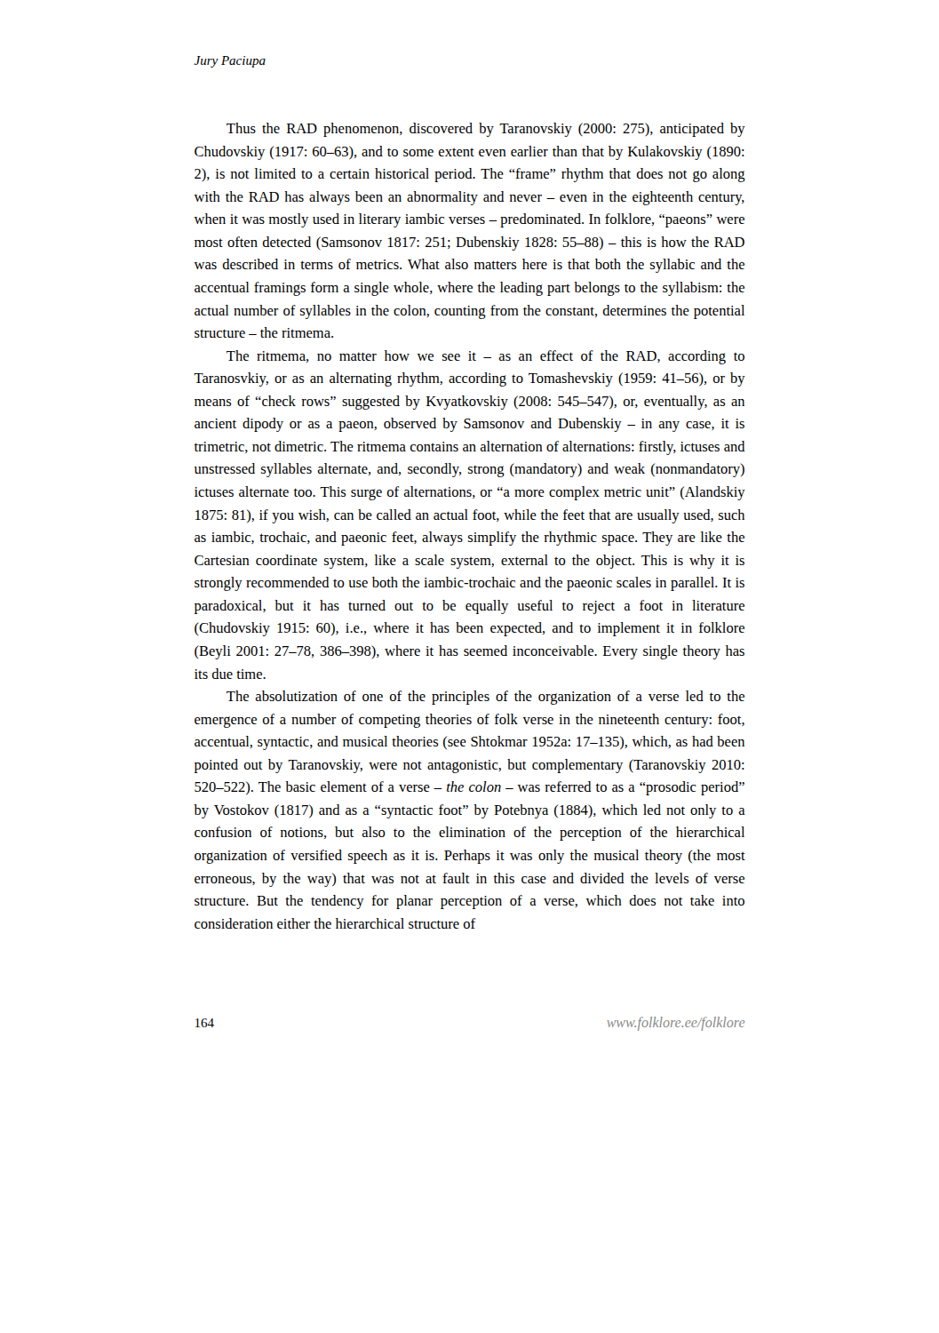Jury Paciupa
Thus the RAD phenomenon, discovered by Taranovskiy (2000: 275), anticipated by Chudovskiy (1917: 60–63), and to some extent even earlier than that by Kulakovskiy (1890: 2), is not limited to a certain historical period. The “frame” rhythm that does not go along with the RAD has always been an abnormality and never – even in the eighteenth century, when it was mostly used in literary iambic verses – predominated. In folklore, “paeons” were most often detected (Samsonov 1817: 251; Dubenskiy 1828: 55–88) – this is how the RAD was described in terms of metrics. What also matters here is that both the syllabic and the accentual framings form a single whole, where the leading part belongs to the syllabism: the actual number of syllables in the colon, counting from the constant, determines the potential structure – the ritmema.
The ritmema, no matter how we see it – as an effect of the RAD, according to Taranosvkiy, or as an alternating rhythm, according to Tomashevskiy (1959: 41–56), or by means of “check rows” suggested by Kvyatkovskiy (2008: 545–547), or, eventually, as an ancient dipody or as a paeon, observed by Samsonov and Dubenskiy – in any case, it is trimetric, not dimetric. The ritmema contains an alternation of alternations: firstly, ictuses and unstressed syllables alternate, and, secondly, strong (mandatory) and weak (nonmandatory) ictuses alternate too. This surge of alternations, or “a more complex metric unit” (Alandskiy 1875: 81), if you wish, can be called an actual foot, while the feet that are usually used, such as iambic, trochaic, and paeonic feet, always simplify the rhythmic space. They are like the Cartesian coordinate system, like a scale system, external to the object. This is why it is strongly recommended to use both the iambic-trochaic and the paeonic scales in parallel. It is paradoxical, but it has turned out to be equally useful to reject a foot in literature (Chudovskiy 1915: 60), i.e., where it has been expected, and to implement it in folklore (Beyli 2001: 27–78, 386–398), where it has seemed inconceivable. Every single theory has its due time.
The absolutization of one of the principles of the organization of a verse led to the emergence of a number of competing theories of folk verse in the nineteenth century: foot, accentual, syntactic, and musical theories (see Shtokmar 1952a: 17–135), which, as had been pointed out by Taranovskiy, were not antagonistic, but complementary (Taranovskiy 2010: 520–522). The basic element of a verse – the colon – was referred to as a “prosodic period” by Vostokov (1817) and as a “syntactic foot” by Potebnya (1884), which led not only to a confusion of notions, but also to the elimination of the perception of the hierarchical organization of versified speech as it is. Perhaps it was only the musical theory (the most erroneous, by the way) that was not at fault in this case and divided the levels of verse structure. But the tendency for planar perception of a verse, which does not take into consideration either the hierarchical structure of
164 www.folklore.ee/folklore